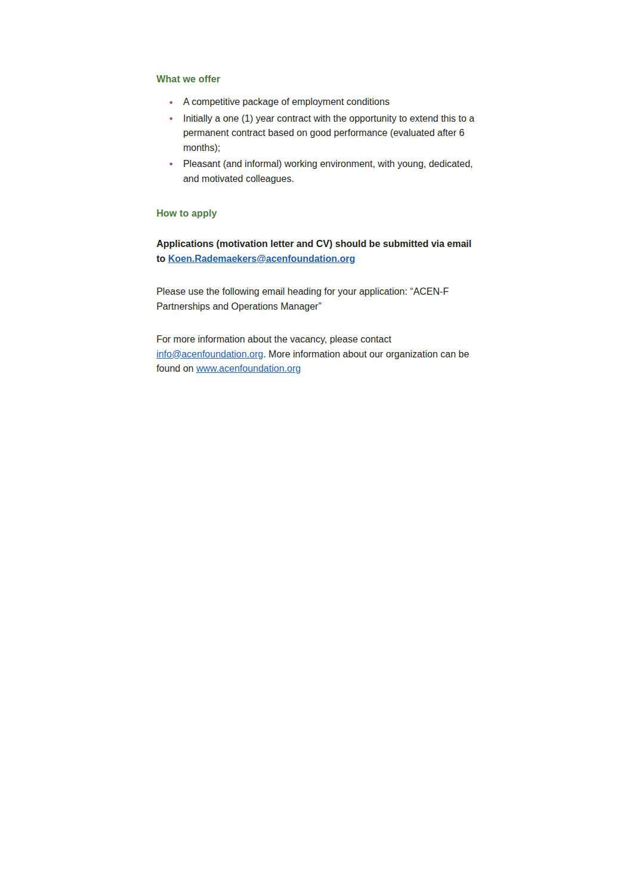What we offer
A competitive package of employment conditions
Initially a one (1) year contract with the opportunity to extend this to a permanent contract based on good performance (evaluated after 6 months);
Pleasant (and informal) working environment, with young, dedicated, and motivated colleagues.
How to apply
Applications (motivation letter and CV) should be submitted via email to Koen.Rademaekers@acenfoundation.org
Please use the following email heading for your application: “ACEN-F Partnerships and Operations Manager”
For more information about the vacancy, please contact info@acenfoundation.org. More information about our organization can be found on www.acenfoundation.org